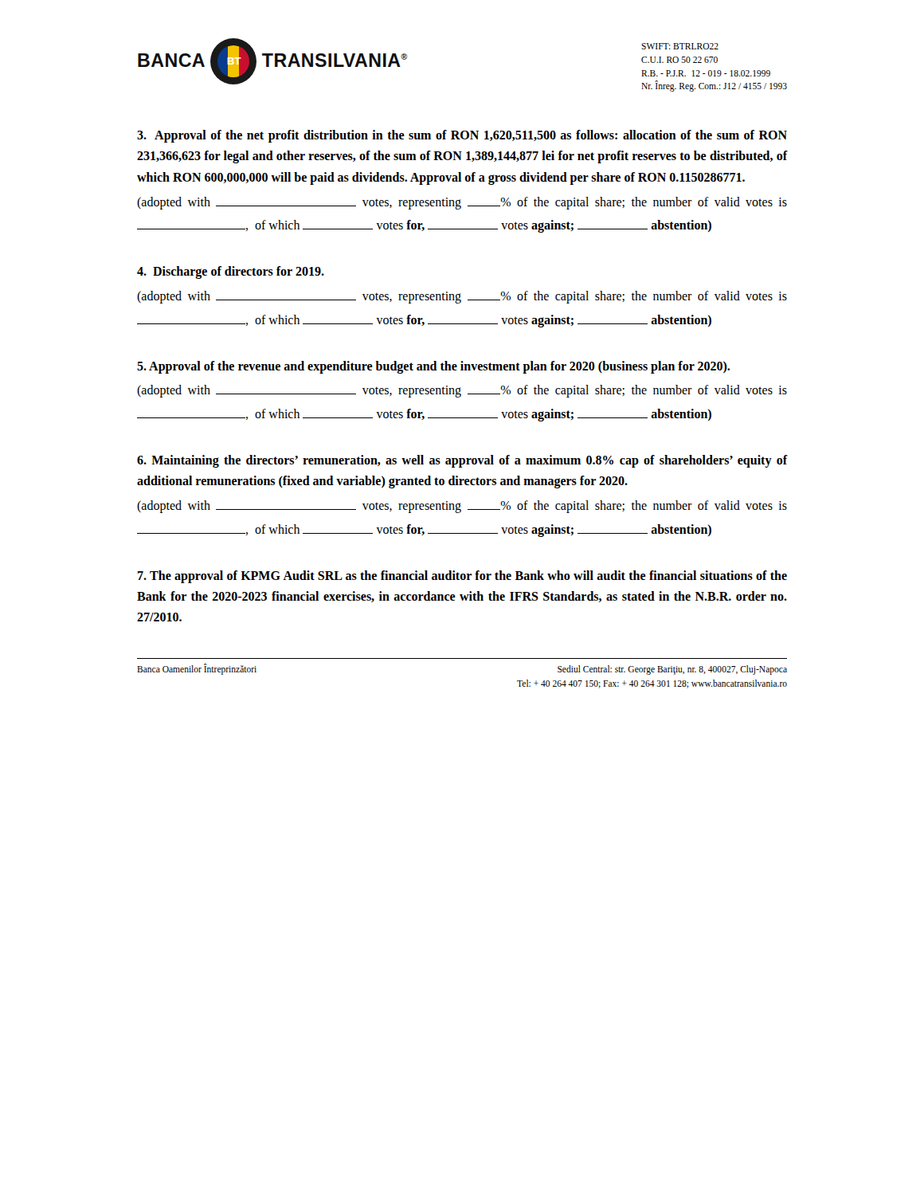BANCA TRANSILVANIA®
SWIFT: BTRLRO22
C.U.I. RO 50 22 670
R.B. - P.J.R. 12 - 019 - 18.02.1999
Nr. Înreg. Reg. Com.: J12 / 4155 / 1993
3. Approval of the net profit distribution in the sum of RON 1,620,511,500 as follows: allocation of the sum of RON 231,366,623 for legal and other reserves, of the sum of RON 1,389,144,877 lei for net profit reserves to be distributed, of which RON 600,000,000 will be paid as dividends. Approval of a gross dividend per share of RON 0.1150286771.
(adopted with votes, representing % of the capital share; the number of valid votes is , of which votes for, votes against; abstention)
4. Discharge of directors for 2019.
(adopted with votes, representing % of the capital share; the number of valid votes is , of which votes for, votes against; abstention)
5. Approval of the revenue and expenditure budget and the investment plan for 2020 (business plan for 2020).
(adopted with votes, representing % of the capital share; the number of valid votes is , of which votes for, votes against; abstention)
6. Maintaining the directors’ remuneration, as well as approval of a maximum 0.8% cap of shareholders’ equity of additional remunerations (fixed and variable) granted to directors and managers for 2020.
(adopted with votes, representing % of the capital share; the number of valid votes is , of which votes for, votes against; abstention)
7. The approval of KPMG Audit SRL as the financial auditor for the Bank who will audit the financial situations of the Bank for the 2020-2023 financial exercises, in accordance with the IFRS Standards, as stated in the N.B.R. order no. 27/2010.
Banca Oamenilor Întreprinzători
Sediul Central: str. George Bariţiu, nr. 8, 400027, Cluj-Napoca
Tel: + 40 264 407 150; Fax: + 40 264 301 128; www.bancatransilvania.ro